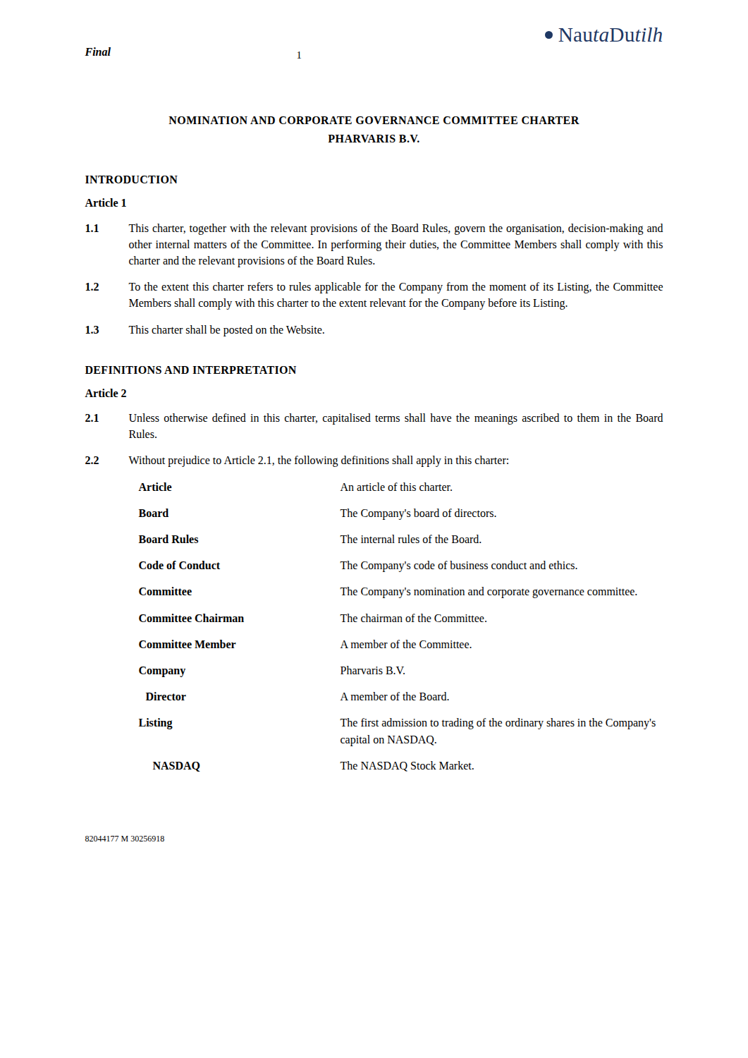Final
1
Nauta Dutilh
NOMINATION AND CORPORATE GOVERNANCE COMMITTEE CHARTER PHARVARIS B.V.
INTRODUCTION
Article 1
1.1
This charter, together with the relevant provisions of the Board Rules, govern the organisation, decision-making and other internal matters of the Committee. In performing their duties, the Committee Members shall comply with this charter and the relevant provisions of the Board Rules.
1.2
To the extent this charter refers to rules applicable for the Company from the moment of its Listing, the Committee Members shall comply with this charter to the extent relevant for the Company before its Listing.
1.3
This charter shall be posted on the Website.
DEFINITIONS AND INTERPRETATION
Article 2
2.1
Unless otherwise defined in this charter, capitalised terms shall have the meanings ascribed to them in the Board Rules.
2.2
Without prejudice to Article 2.1, the following definitions shall apply in this charter:
| Article | An article of this charter. |
| Board | The Company's board of directors. |
| Board Rules | The internal rules of the Board. |
| Code of Conduct | The Company's code of business conduct and ethics. |
| Committee | The Company's nomination and corporate governance committee. |
| Committee Chairman | The chairman of the Committee. |
| Committee Member | A member of the Committee. |
| Company | Pharvaris B.V. |
| Director | A member of the Board. |
| Listing | The first admission to trading of the ordinary shares in the Company's capital on NASDAQ. |
| NASDAQ | The NASDAQ Stock Market. |
82044177 M 30256918